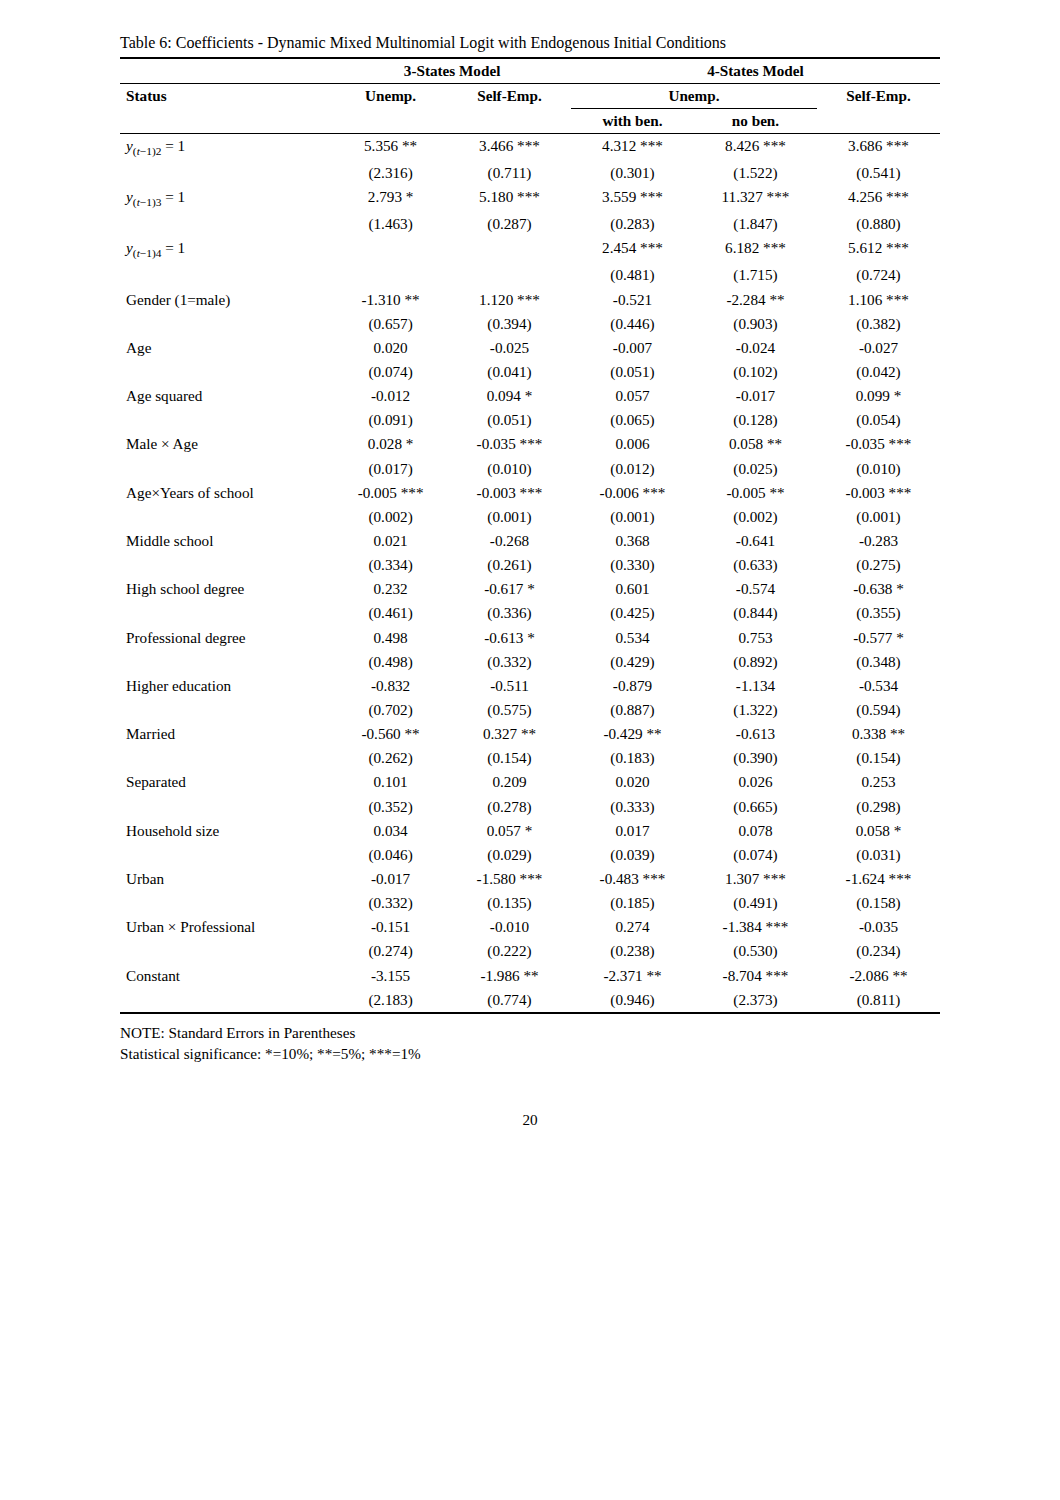Table 6: Coefficients - Dynamic Mixed Multinomial Logit with Endogenous Initial Conditions
| | 3-States Model | 4-States Model |
| --- | --- | --- |
| Status | Unemp. | Self-Emp. | Unemp. | Self-Emp. |
| | | | with ben. | no ben. | |
| y ( t −1)2 = 1 | 5.356 ** | 3.466 *** | 4.312 *** | 8.426 *** | 3.686 *** |
| | (2.316) | (0.711) | (0.301) | (1.522) | (0.541) |
| y ( t −1)3 = 1 | 2.793 * | 5.180 *** | 3.559 *** | 11.327 *** | 4.256 *** |
| | (1.463) | (0.287) | (0.283) | (1.847) | (0.880) |
| y ( t −1)4 = 1 | | | 2.454 *** | 6.182 *** | 5.612 *** |
| | | | (0.481) | (1.715) | (0.724) |
| Gender (1=male) | -1.310 ** | 1.120 *** | -0.521 | -2.284 ** | 1.106 *** |
| | (0.657) | (0.394) | (0.446) | (0.903) | (0.382) |
| Age | 0.020 | -0.025 | -0.007 | -0.024 | -0.027 |
| | (0.074) | (0.041) | (0.051) | (0.102) | (0.042) |
| Age squared | -0.012 | 0.094 * | 0.057 | -0.017 | 0.099 * |
| | (0.091) | (0.051) | (0.065) | (0.128) | (0.054) |
| Male × Age | 0.028 * | -0.035 *** | 0.006 | 0.058 ** | -0.035 *** |
| | (0.017) | (0.010) | (0.012) | (0.025) | (0.010) |
| Age×Years of school | -0.005 *** | -0.003 *** | -0.006 *** | -0.005 ** | -0.003 *** |
| | (0.002) | (0.001) | (0.001) | (0.002) | (0.001) |
| Middle school | 0.021 | -0.268 | 0.368 | -0.641 | -0.283 |
| | (0.334) | (0.261) | (0.330) | (0.633) | (0.275) |
| High school degree | 0.232 | -0.617 * | 0.601 | -0.574 | -0.638 * |
| | (0.461) | (0.336) | (0.425) | (0.844) | (0.355) |
| Professional degree | 0.498 | -0.613 * | 0.534 | 0.753 | -0.577 * |
| | (0.498) | (0.332) | (0.429) | (0.892) | (0.348) |
| Higher education | -0.832 | -0.511 | -0.879 | -1.134 | -0.534 |
| | (0.702) | (0.575) | (0.887) | (1.322) | (0.594) |
| Married | -0.560 ** | 0.327 ** | -0.429 ** | -0.613 | 0.338 ** |
| | (0.262) | (0.154) | (0.183) | (0.390) | (0.154) |
| Separated | 0.101 | 0.209 | 0.020 | 0.026 | 0.253 |
| | (0.352) | (0.278) | (0.333) | (0.665) | (0.298) |
| Household size | 0.034 | 0.057 * | 0.017 | 0.078 | 0.058 * |
| | (0.046) | (0.029) | (0.039) | (0.074) | (0.031) |
| Urban | -0.017 | -1.580 *** | -0.483 *** | 1.307 *** | -1.624 *** |
| | (0.332) | (0.135) | (0.185) | (0.491) | (0.158) |
| Urban × Professional | -0.151 | -0.010 | 0.274 | -1.384 *** | -0.035 |
| | (0.274) | (0.222) | (0.238) | (0.530) | (0.234) |
| Constant | -3.155 | -1.986 ** | -2.371 ** | -8.704 *** | -2.086 ** |
| | (2.183) | (0.774) | (0.946) | (2.373) | (0.811) |
NOTE: Standard Errors in Parentheses
Statistical significance: *=10%; **=5%; ***=1%
20